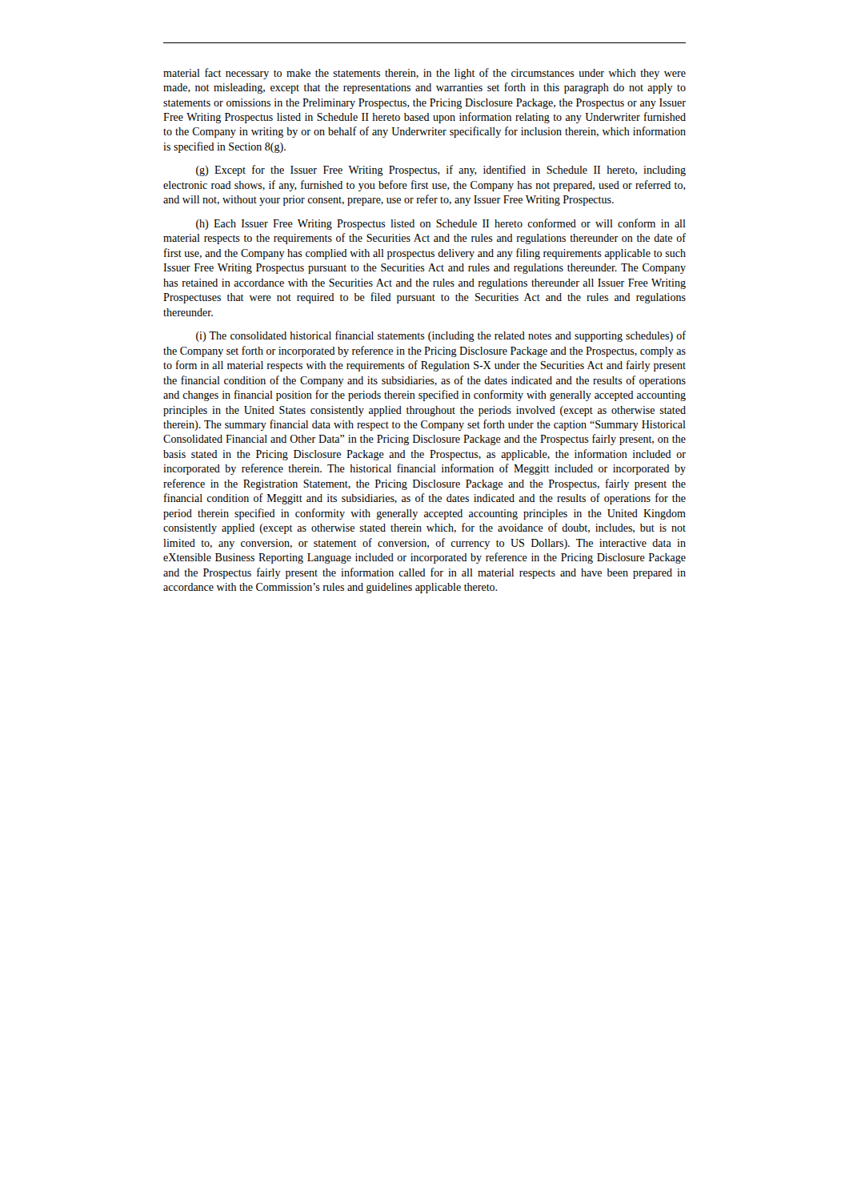material fact necessary to make the statements therein, in the light of the circumstances under which they were made, not misleading, except that the representations and warranties set forth in this paragraph do not apply to statements or omissions in the Preliminary Prospectus, the Pricing Disclosure Package, the Prospectus or any Issuer Free Writing Prospectus listed in Schedule II hereto based upon information relating to any Underwriter furnished to the Company in writing by or on behalf of any Underwriter specifically for inclusion therein, which information is specified in Section 8(g).
(g) Except for the Issuer Free Writing Prospectus, if any, identified in Schedule II hereto, including electronic road shows, if any, furnished to you before first use, the Company has not prepared, used or referred to, and will not, without your prior consent, prepare, use or refer to, any Issuer Free Writing Prospectus.
(h) Each Issuer Free Writing Prospectus listed on Schedule II hereto conformed or will conform in all material respects to the requirements of the Securities Act and the rules and regulations thereunder on the date of first use, and the Company has complied with all prospectus delivery and any filing requirements applicable to such Issuer Free Writing Prospectus pursuant to the Securities Act and rules and regulations thereunder. The Company has retained in accordance with the Securities Act and the rules and regulations thereunder all Issuer Free Writing Prospectuses that were not required to be filed pursuant to the Securities Act and the rules and regulations thereunder.
(i) The consolidated historical financial statements (including the related notes and supporting schedules) of the Company set forth or incorporated by reference in the Pricing Disclosure Package and the Prospectus, comply as to form in all material respects with the requirements of Regulation S-X under the Securities Act and fairly present the financial condition of the Company and its subsidiaries, as of the dates indicated and the results of operations and changes in financial position for the periods therein specified in conformity with generally accepted accounting principles in the United States consistently applied throughout the periods involved (except as otherwise stated therein). The summary financial data with respect to the Company set forth under the caption “Summary Historical Consolidated Financial and Other Data” in the Pricing Disclosure Package and the Prospectus fairly present, on the basis stated in the Pricing Disclosure Package and the Prospectus, as applicable, the information included or incorporated by reference therein. The historical financial information of Meggitt included or incorporated by reference in the Registration Statement, the Pricing Disclosure Package and the Prospectus, fairly present the financial condition of Meggitt and its subsidiaries, as of the dates indicated and the results of operations for the period therein specified in conformity with generally accepted accounting principles in the United Kingdom consistently applied (except as otherwise stated therein which, for the avoidance of doubt, includes, but is not limited to, any conversion, or statement of conversion, of currency to US Dollars). The interactive data in eXtensible Business Reporting Language included or incorporated by reference in the Pricing Disclosure Package and the Prospectus fairly present the information called for in all material respects and have been prepared in accordance with the Commission’s rules and guidelines applicable thereto.